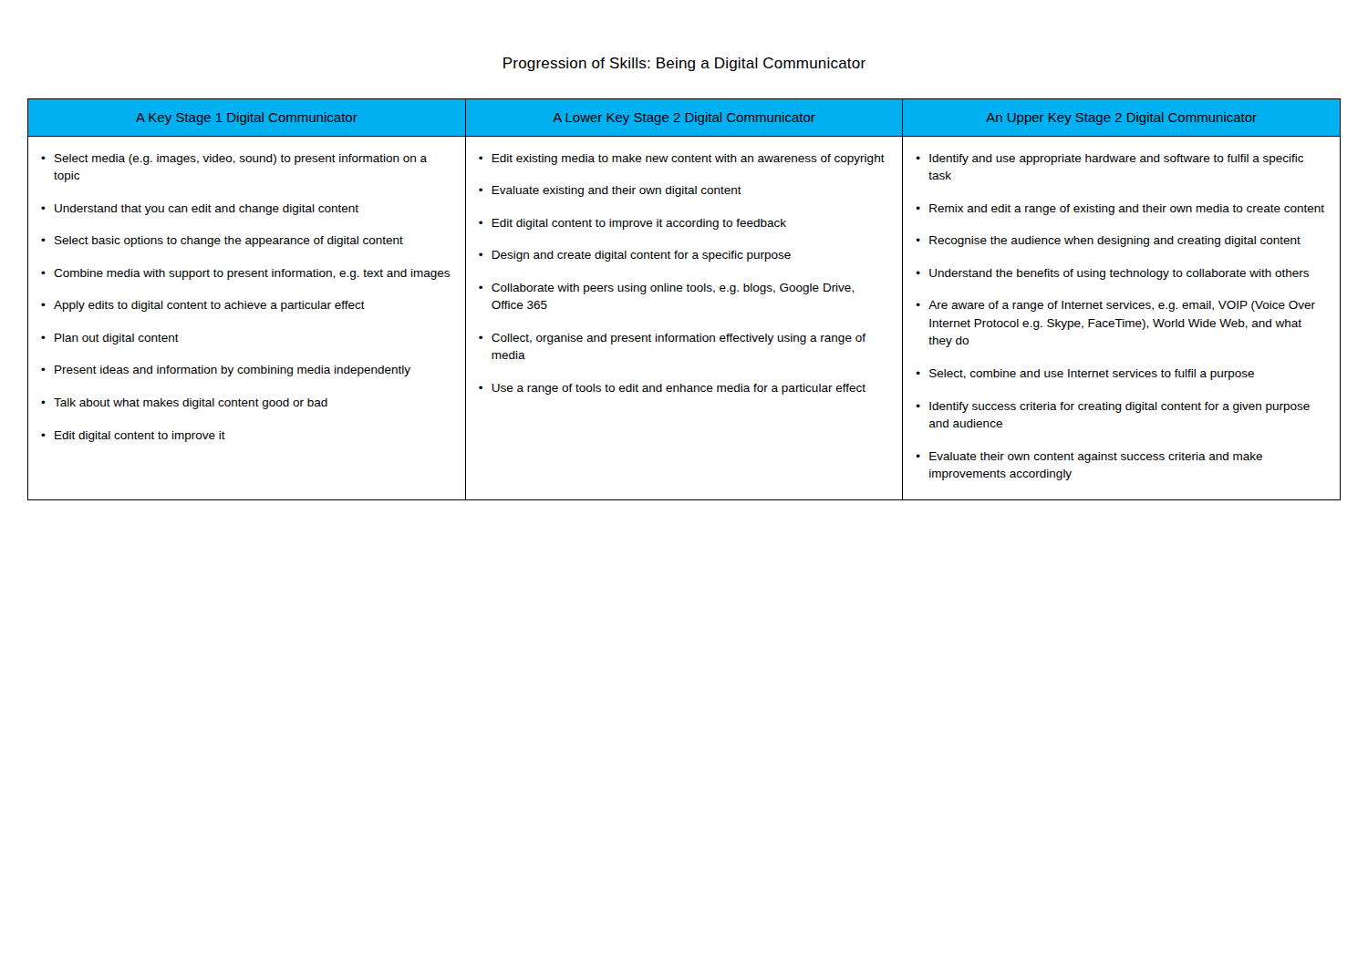Progression of Skills: Being a Digital Communicator
| A Key Stage 1 Digital Communicator | A Lower Key Stage 2 Digital Communicator | An Upper Key Stage 2 Digital Communicator |
| --- | --- | --- |
| Select media (e.g. images, video, sound) to present information on a topic Understand that you can edit and change digital content Select basic options to change the appearance of digital content Combine media with support to present information, e.g. text and images Apply edits to digital content to achieve a particular effect Plan out digital content Present ideas and information by combining media independently Talk about what makes digital content good or bad Edit digital content to improve it | Edit existing media to make new content with an awareness of copyright Evaluate existing and their own digital content Edit digital content to improve it according to feedback Design and create digital content for a specific purpose Collaborate with peers using online tools, e.g. blogs, Google Drive, Office 365 Collect, organise and present information effectively using a range of media Use a range of tools to edit and enhance media for a particular effect | Identify and use appropriate hardware and software to fulfil a specific task Remix and edit a range of existing and their own media to create content Recognise the audience when designing and creating digital content Understand the benefits of using technology to collaborate with others Are aware of a range of Internet services, e.g. email, VOIP (Voice Over Internet Protocol e.g. Skype, FaceTime), World Wide Web, and what they do Select, combine and use Internet services to fulfil a purpose Identify success criteria for creating digital content for a given purpose and audience Evaluate their own content against success criteria and make improvements accordingly |